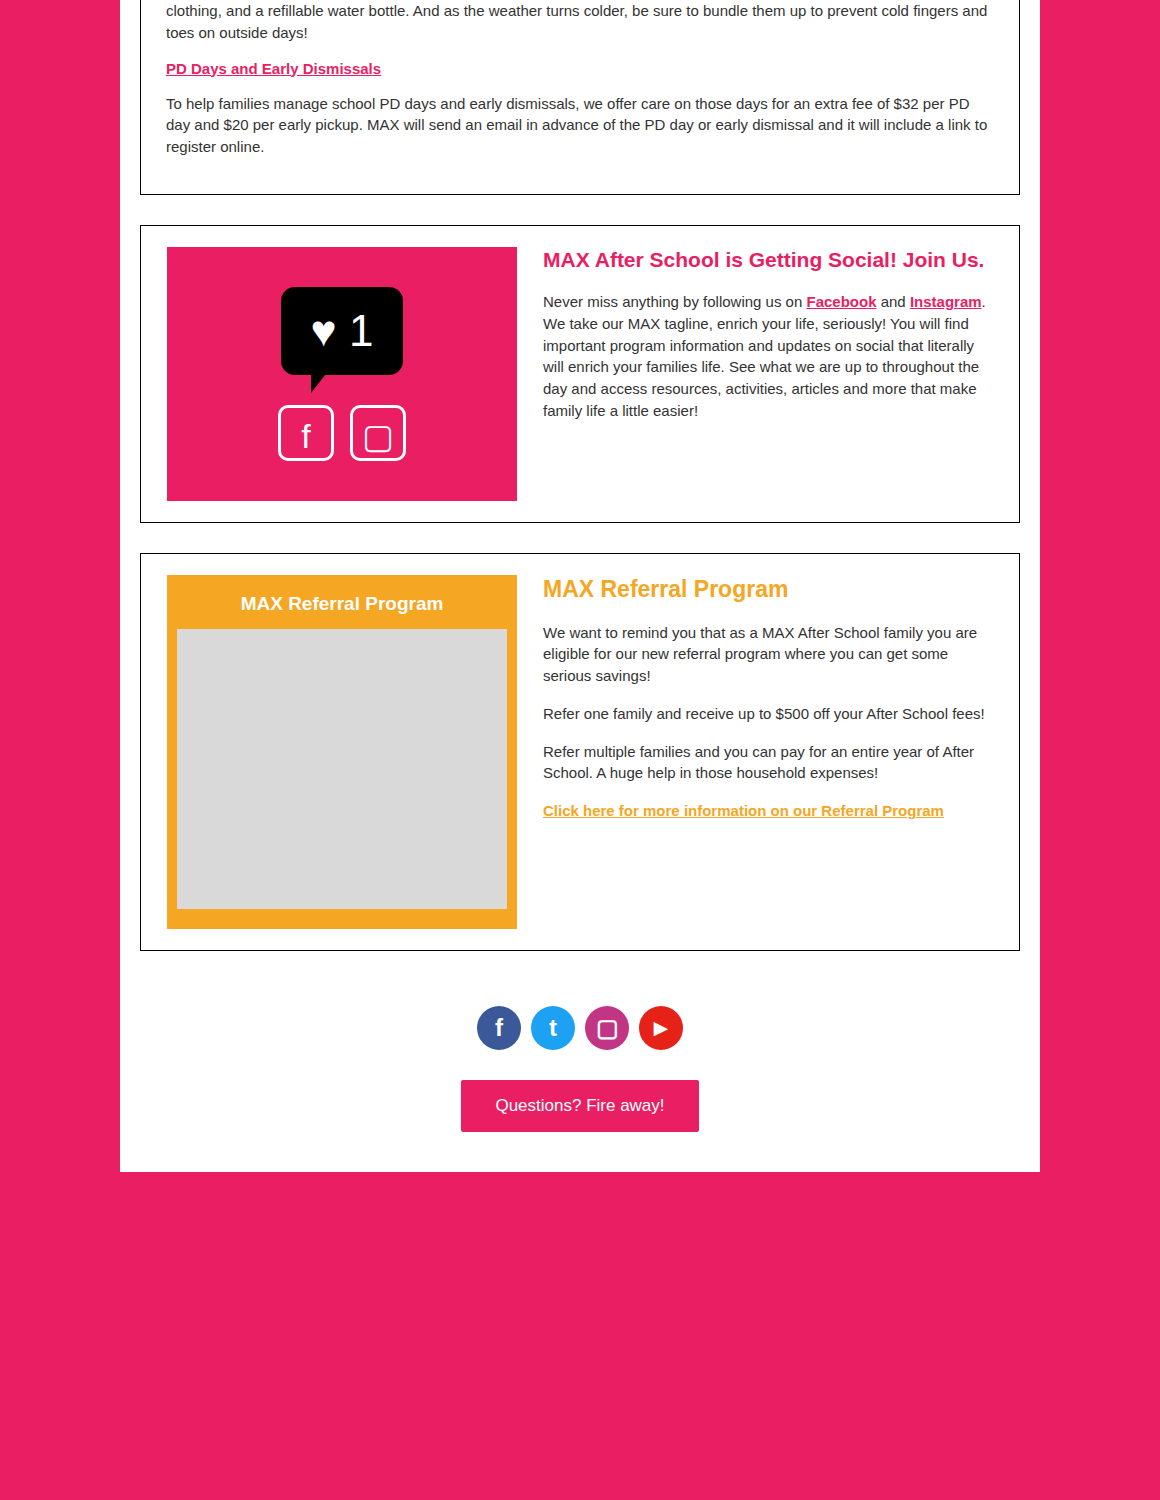clothing, and a refillable water bottle. And as the weather turns colder, be sure to bundle them up to prevent cold fingers and toes on outside days!
PD Days and Early Dismissals
To help families manage school PD days and early dismissals, we offer care on those days for an extra fee of $32 per PD day and $20 per early pickup. MAX will send an email in advance of the PD day or early dismissal and it will include a link to register online.
| ♥ 1 f ▢ | MAX After School is Getting Social! Join Us. Never miss anything by following us on Facebook and Instagram . We take our MAX tagline, enrich your life, seriously! You will find important program information and updates on social that literally will enrich your families life. See what we are up to throughout the day and access resources, activities, articles and more that make family life a little easier! |
| MAX Referral Program | MAX Referral Program We want to remind you that as a MAX After School family you are eligible for our new referral program where you can get some serious savings! Refer one family and receive up to $500 off your After School fees! Refer multiple families and you can pay for an entire year of After School. A huge help in those household expenses! Click here for more information on our Referral Program |
ft▢►
Questions? Fire away!